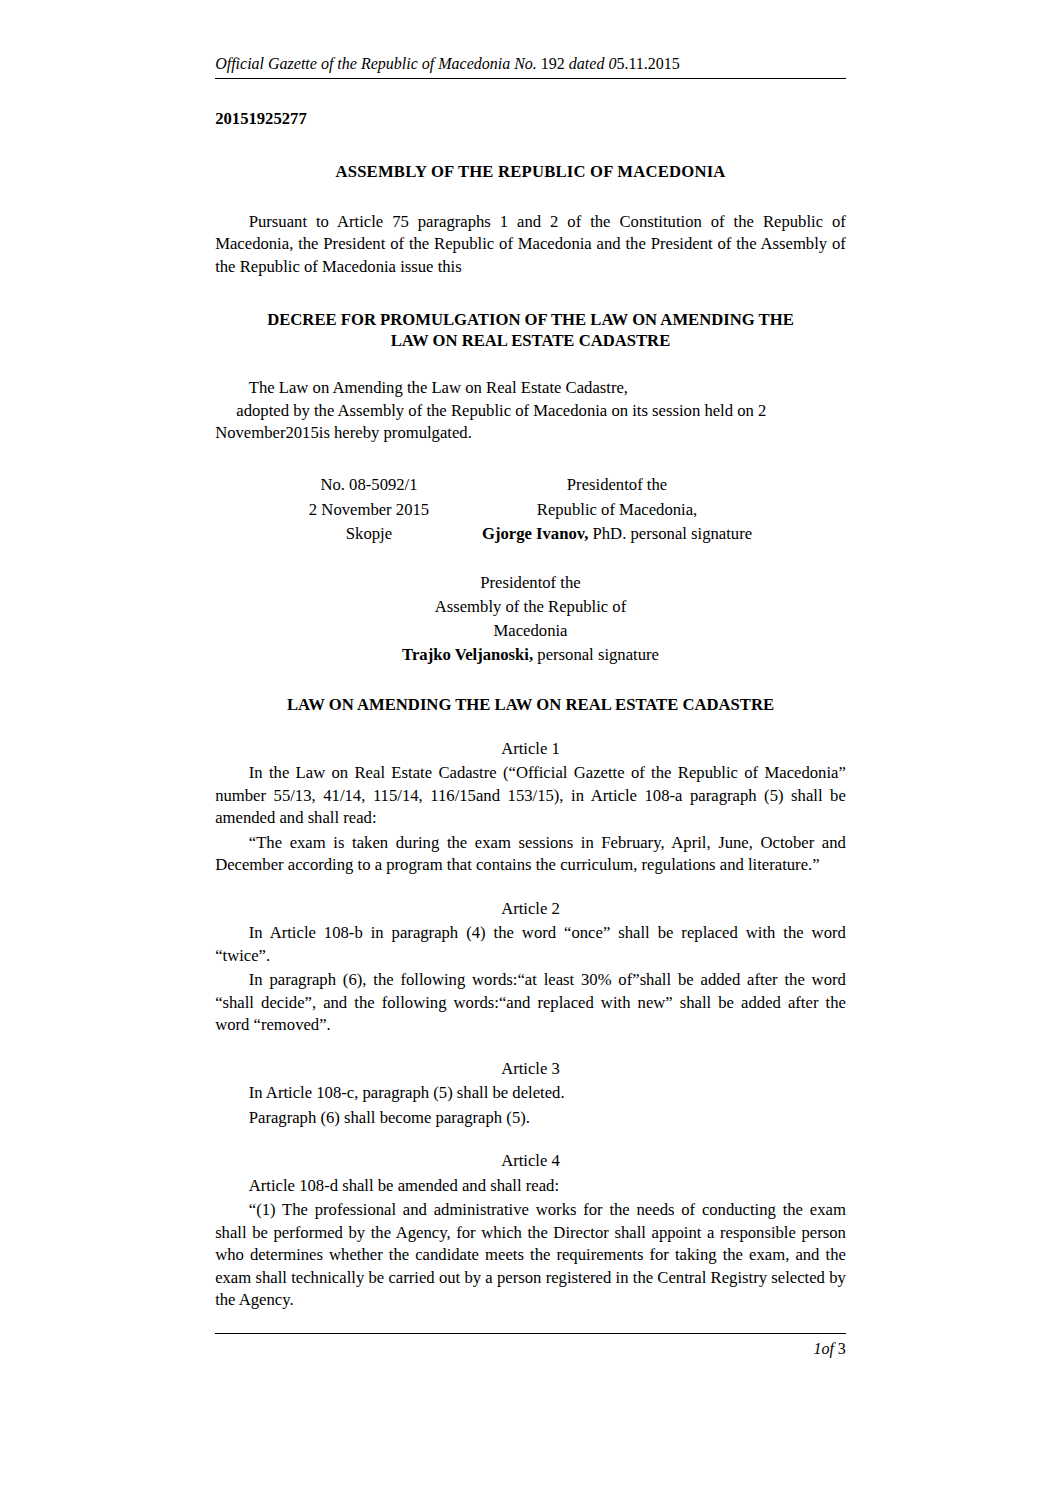Official Gazette of the Republic of Macedonia No. 192 dated 05.11.2015
20151925277
ASSEMBLY OF THE REPUBLIC OF MACEDONIA
Pursuant to Article 75 paragraphs 1 and 2 of the Constitution of the Republic of Macedonia, the President of the Republic of Macedonia and the President of the Assembly of the Republic of Macedonia issue this
DECREE FOR PROMULGATION OF THE LAW ON AMENDING THE
LAW ON REAL ESTATE CADASTRE
The Law on Amending the Law on Real Estate Cadastre,
adopted by the Assembly of the Republic of Macedonia on its session held on 2
November2015is hereby promulgated.
No. 08-5092/1
2 November 2015
Skopje
Presidentof the
Republic of Macedonia,
Gjorge Ivanov, PhD. personal signature
Presidentof the
Assembly of the Republic of
Macedonia
Trajko Veljanoski, personal signature
LAW ON AMENDING THE LAW ON REAL ESTATE CADASTRE
Article 1
In the Law on Real Estate Cadastre (“Official Gazette of the Republic of Macedonia” number 55/13, 41/14, 115/14, 116/15and 153/15), in Article 108-a paragraph (5) shall be amended and shall read:
“The exam is taken during the exam sessions in February, April, June, October and December according to a program that contains the curriculum, regulations and literature.”
Article 2
In Article 108-b in paragraph (4) the word “once” shall be replaced with the word “twice”.
In paragraph (6), the following words:“at least 30% of”shall be added after the word “shall decide”, and the following words:“and replaced with new” shall be added after the word “removed”.
Article 3
In Article 108-c, paragraph (5) shall be deleted.
Paragraph (6) shall become paragraph (5).
Article 4
Article 108-d shall be amended and shall read:
“(1) The professional and administrative works for the needs of conducting the exam shall be performed by the Agency, for which the Director shall appoint a responsible person who determines whether the candidate meets the requirements for taking the exam, and the exam shall technically be carried out by a person registered in the Central Registry selected by the Agency.
1of 3